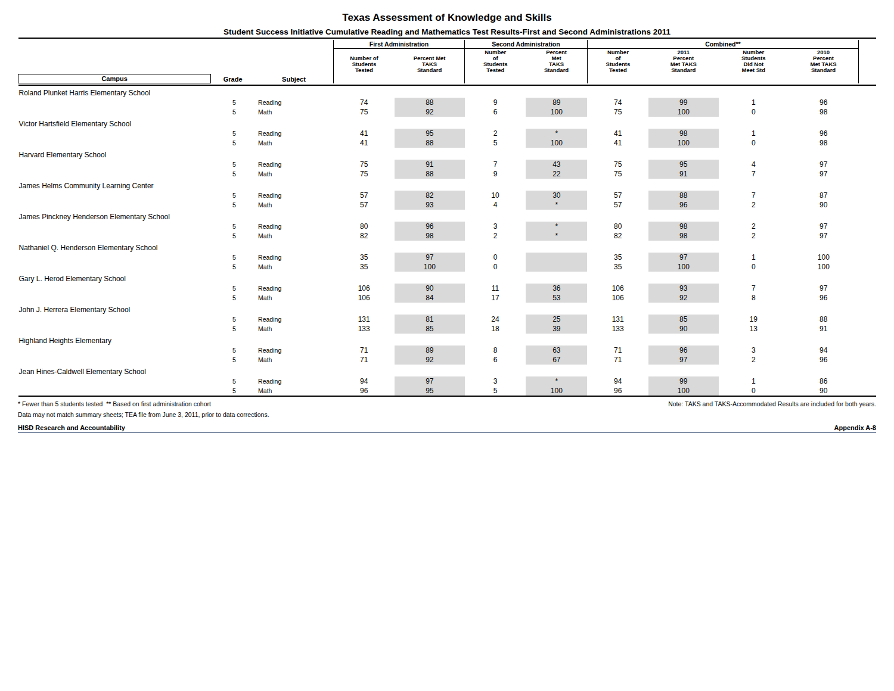Texas Assessment of Knowledge and Skills
Student Success Initiative Cumulative Reading and Mathematics Test Results-First and Second Administrations 2011
| | First Administration | Second Administration | Combined** | |
| | Number of Students Tested | Percent Met TAKS Standard | Number of Students Tested | Percent Met TAKS Standard | Number of Students Tested | 2011 Percent Met TAKS Standard | Number Students Did Not Meet Std | 2010 Percent Met TAKS Standard | |
| Campus | Grade | Subject | | | | | | | | | |
| Roland Plunket Harris Elementary School | |
| | 5 | Reading | 74 | 88 | 9 | 89 | 74 | 99 | 1 | 96 | |
| | 5 | Math | 75 | 92 | 6 | 100 | 75 | 100 | 0 | 98 | |
| Victor Hartsfield Elementary School | |
| | 5 | Reading | 41 | 95 | 2 | * | 41 | 98 | 1 | 96 | |
| | 5 | Math | 41 | 88 | 5 | 100 | 41 | 100 | 0 | 98 | |
| Harvard Elementary School | |
| | 5 | Reading | 75 | 91 | 7 | 43 | 75 | 95 | 4 | 97 | |
| | 5 | Math | 75 | 88 | 9 | 22 | 75 | 91 | 7 | 97 | |
| James Helms Community Learning Center | |
| | 5 | Reading | 57 | 82 | 10 | 30 | 57 | 88 | 7 | 87 | |
| | 5 | Math | 57 | 93 | 4 | * | 57 | 96 | 2 | 90 | |
| James Pinckney Henderson Elementary School | |
| | 5 | Reading | 80 | 96 | 3 | * | 80 | 98 | 2 | 97 | |
| | 5 | Math | 82 | 98 | 2 | * | 82 | 98 | 2 | 97 | |
| Nathaniel Q. Henderson Elementary School | |
| | 5 | Reading | 35 | 97 | 0 | | 35 | 97 | 1 | 100 | |
| | 5 | Math | 35 | 100 | 0 | | 35 | 100 | 0 | 100 | |
| Gary L. Herod Elementary School | |
| | 5 | Reading | 106 | 90 | 11 | 36 | 106 | 93 | 7 | 97 | |
| | 5 | Math | 106 | 84 | 17 | 53 | 106 | 92 | 8 | 96 | |
| John J. Herrera Elementary School | |
| | 5 | Reading | 131 | 81 | 24 | 25 | 131 | 85 | 19 | 88 | |
| | 5 | Math | 133 | 85 | 18 | 39 | 133 | 90 | 13 | 91 | |
| Highland Heights Elementary | |
| | 5 | Reading | 71 | 89 | 8 | 63 | 71 | 96 | 3 | 94 | |
| | 5 | Math | 71 | 92 | 6 | 67 | 71 | 97 | 2 | 96 | |
| Jean Hines-Caldwell Elementary School | |
| | 5 | Reading | 94 | 97 | 3 | * | 94 | 99 | 1 | 86 | |
| | 5 | Math | 96 | 95 | 5 | 100 | 96 | 100 | 0 | 90 | |
* Fewer than 5 students tested ** Based on first administration cohort
Note: TAKS and TAKS-Accommodated Results are included for both years.
Data may not match summary sheets; TEA file from June 3, 2011, prior to data corrections.
HISD Research and Accountability Appendix A-8